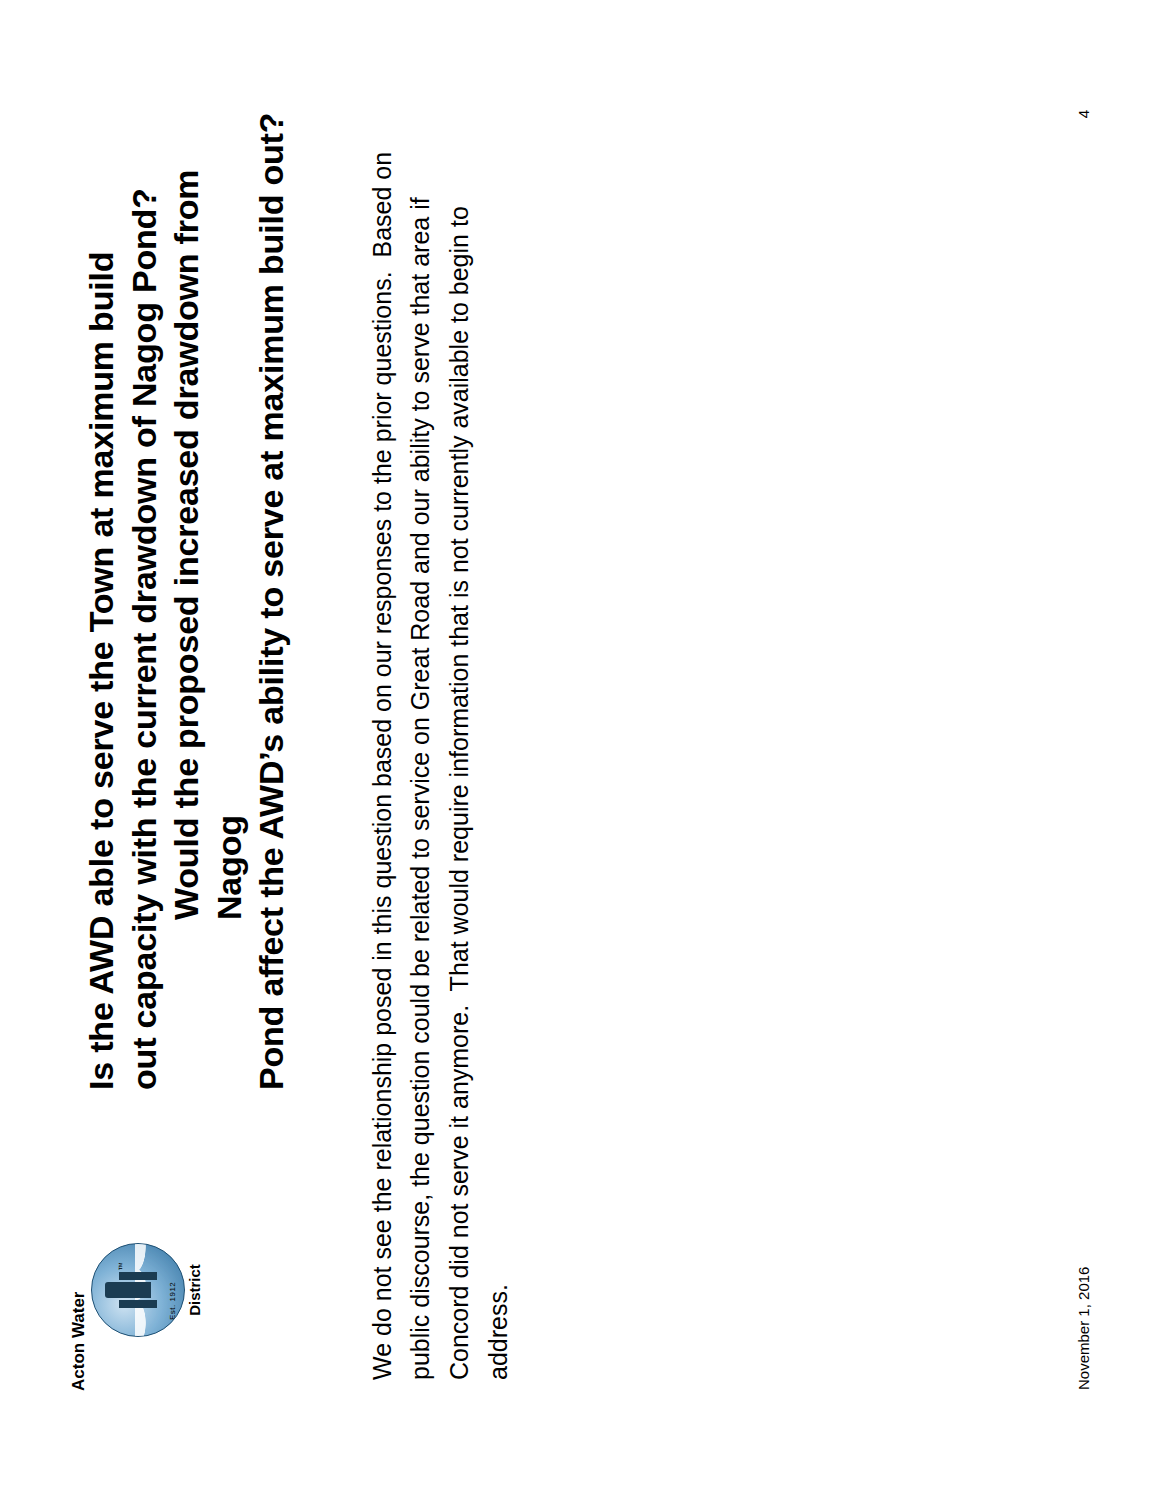Acton Water
™ Est. 1912
District
Is the AWD able to serve the Town at maximum build out capacity with the current drawdown of Nagog Pond? Would the proposed increased drawdown from Nagog Pond affect the AWD’s ability to serve at maximum build out?
We do not see the relationship posed in this question based on our responses to the prior questions. Based on public discourse, the question could be related to service on Great Road and our ability to serve that area if Concord did not serve it anymore. That would require information that is not currently available to begin to address.
November 1, 2016
4